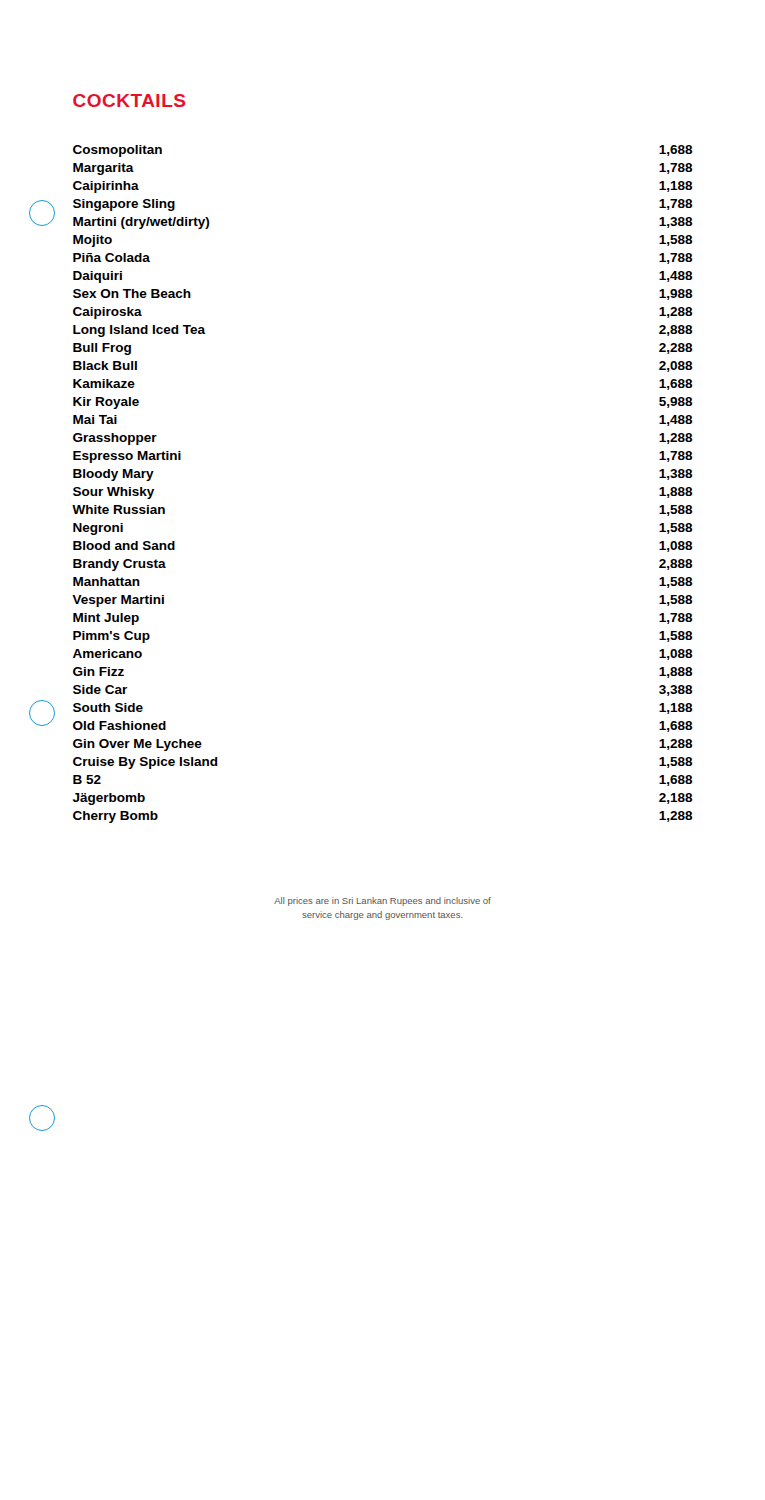COCKTAILS
Cosmopolitan 1,688
Margarita 1,788
Caipirinha 1,188
Singapore Sling 1,788
Martini (dry/wet/dirty) 1,388
Mojito 1,588
Piña Colada 1,788
Daiquiri 1,488
Sex On The Beach 1,988
Caipiroska 1,288
Long Island Iced Tea 2,888
Bull Frog 2,288
Black Bull 2,088
Kamikaze 1,688
Kir Royale 5,988
Mai Tai 1,488
Grasshopper 1,288
Espresso Martini 1,788
Bloody Mary 1,388
Sour Whisky 1,888
White Russian 1,588
Negroni 1,588
Blood and Sand 1,088
Brandy Crusta 2,888
Manhattan 1,588
Vesper Martini 1,588
Mint Julep 1,788
Pimm's Cup 1,588
Americano 1,088
Gin Fizz 1,888
Side Car 3,388
South Side 1,188
Old Fashioned 1,688
Gin Over Me Lychee 1,288
Cruise By Spice Island 1,588
B 521,688
Jägerbomb 2,188
Cherry Bomb 1,288
All prices are in Sri Lankan Rupees and inclusive of
service charge and government taxes.